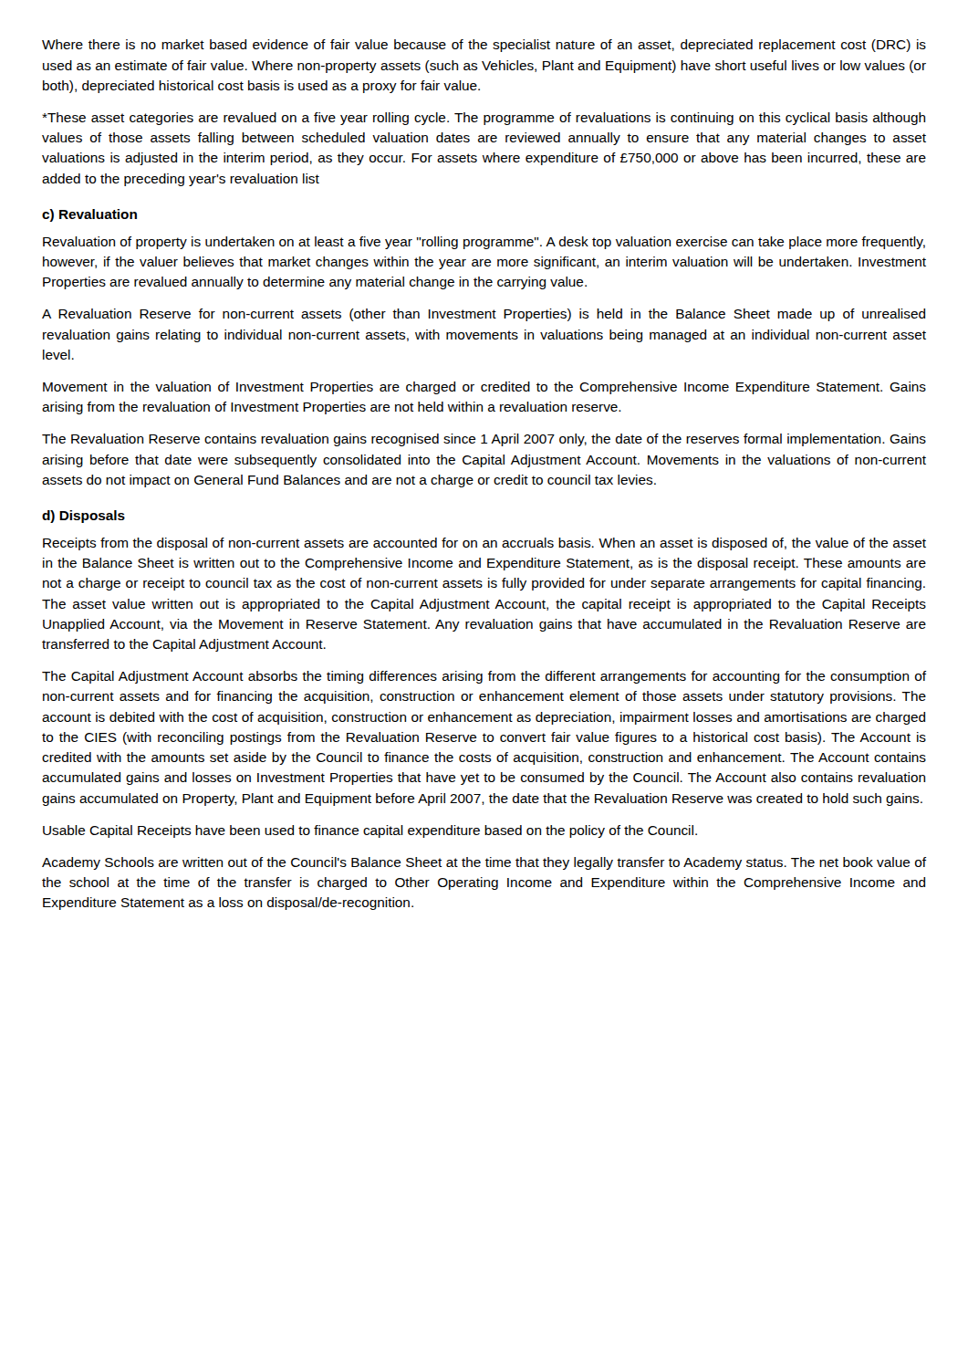Where there is no market based evidence of fair value because of the specialist nature of an asset, depreciated replacement cost (DRC) is used as an estimate of fair value. Where non-property assets (such as Vehicles, Plant and Equipment) have short useful lives or low values (or both), depreciated historical cost basis is used as a proxy for fair value.
*These asset categories are revalued on a five year rolling cycle. The programme of revaluations is continuing on this cyclical basis although values of those assets falling between scheduled valuation dates are reviewed annually to ensure that any material changes to asset valuations is adjusted in the interim period, as they occur. For assets where expenditure of £750,000 or above has been incurred, these are added to the preceding year's revaluation list
c) Revaluation
Revaluation of property is undertaken on at least a five year "rolling programme". A desk top valuation exercise can take place more frequently, however, if the valuer believes that market changes within the year are more significant, an interim valuation will be undertaken. Investment Properties are revalued annually to determine any material change in the carrying value.
A Revaluation Reserve for non-current assets (other than Investment Properties) is held in the Balance Sheet made up of unrealised revaluation gains relating to individual non-current assets, with movements in valuations being managed at an individual non-current asset level.
Movement in the valuation of Investment Properties are charged or credited to the Comprehensive Income Expenditure Statement. Gains arising from the revaluation of Investment Properties are not held within a revaluation reserve.
The Revaluation Reserve contains revaluation gains recognised since 1 April 2007 only, the date of the reserves formal implementation. Gains arising before that date were subsequently consolidated into the Capital Adjustment Account. Movements in the valuations of non-current assets do not impact on General Fund Balances and are not a charge or credit to council tax levies.
d) Disposals
Receipts from the disposal of non-current assets are accounted for on an accruals basis. When an asset is disposed of, the value of the asset in the Balance Sheet is written out to the Comprehensive Income and Expenditure Statement, as is the disposal receipt. These amounts are not a charge or receipt to council tax as the cost of non-current assets is fully provided for under separate arrangements for capital financing. The asset value written out is appropriated to the Capital Adjustment Account, the capital receipt is appropriated to the Capital Receipts Unapplied Account, via the Movement in Reserve Statement. Any revaluation gains that have accumulated in the Revaluation Reserve are transferred to the Capital Adjustment Account.
The Capital Adjustment Account absorbs the timing differences arising from the different arrangements for accounting for the consumption of non-current assets and for financing the acquisition, construction or enhancement element of those assets under statutory provisions. The account is debited with the cost of acquisition, construction or enhancement as depreciation, impairment losses and amortisations are charged to the CIES (with reconciling postings from the Revaluation Reserve to convert fair value figures to a historical cost basis). The Account is credited with the amounts set aside by the Council to finance the costs of acquisition, construction and enhancement. The Account contains accumulated gains and losses on Investment Properties that have yet to be consumed by the Council. The Account also contains revaluation gains accumulated on Property, Plant and Equipment before April 2007, the date that the Revaluation Reserve was created to hold such gains.
Usable Capital Receipts have been used to finance capital expenditure based on the policy of the Council.
Academy Schools are written out of the Council's Balance Sheet at the time that they legally transfer to Academy status. The net book value of the school at the time of the transfer is charged to Other Operating Income and Expenditure within the Comprehensive Income and Expenditure Statement as a loss on disposal/de-recognition.